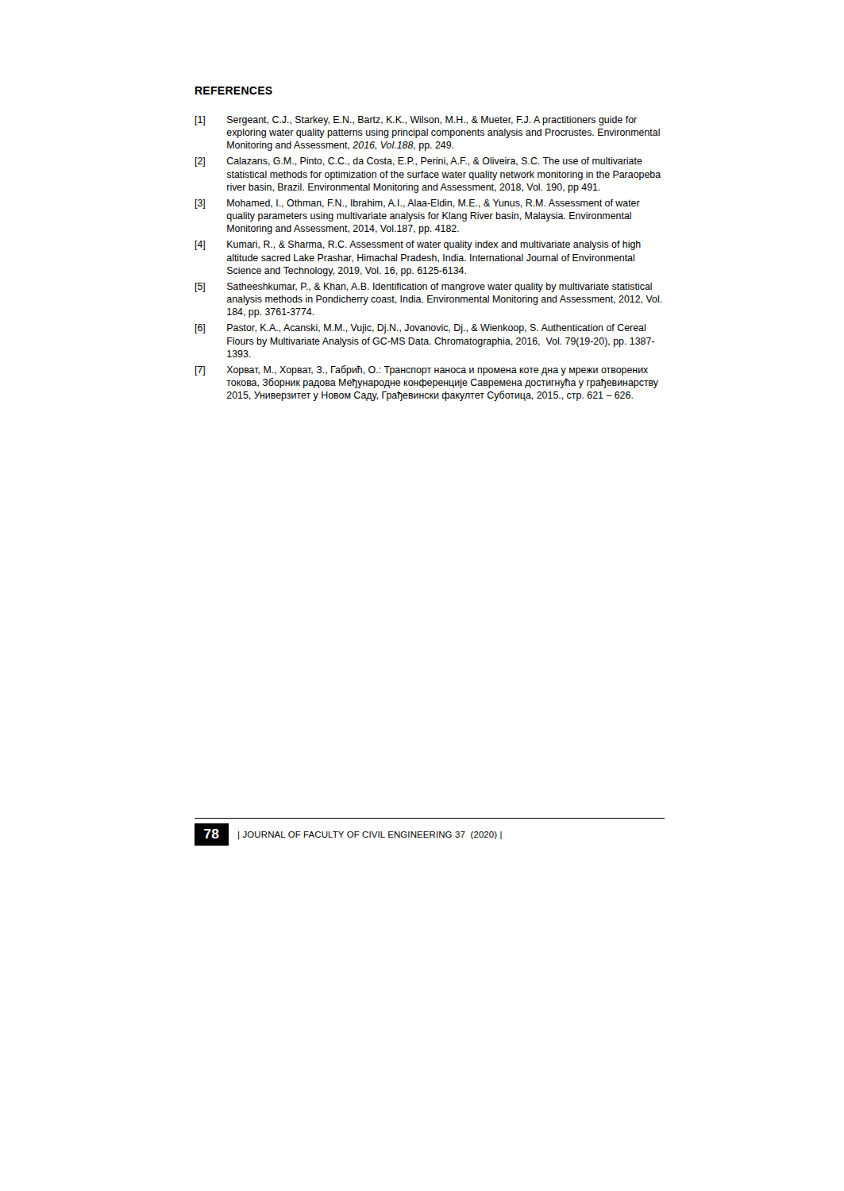REFERENCES
[1] Sergeant, C.J., Starkey, E.N., Bartz, K.K., Wilson, M.H., & Mueter, F.J. A practitioners guide for exploring water quality patterns using principal components analysis and Procrustes. Environmental Monitoring and Assessment, 2016, Vol.188, pp. 249.
[2] Calazans, G.M., Pinto, C.C., da Costa, E.P., Perini, A.F., & Oliveira, S.C. The use of multivariate statistical methods for optimization of the surface water quality network monitoring in the Paraopeba river basin, Brazil. Environmental Monitoring and Assessment, 2018, Vol. 190, pp 491.
[3] Mohamed, I., Othman, F.N., Ibrahim, A.I., Alaa-Eldin, M.E., & Yunus, R.M. Assessment of water quality parameters using multivariate analysis for Klang River basin, Malaysia. Environmental Monitoring and Assessment, 2014, Vol.187, pp. 4182.
[4] Kumari, R., & Sharma, R.C. Assessment of water quality index and multivariate analysis of high altitude sacred Lake Prashar, Himachal Pradesh, India. International Journal of Environmental Science and Technology, 2019, Vol. 16, pp. 6125-6134.
[5] Satheeshkumar, P., & Khan, A.B. Identification of mangrove water quality by multivariate statistical analysis methods in Pondicherry coast, India. Environmental Monitoring and Assessment, 2012, Vol. 184, pp. 3761-3774.
[6] Pastor, K.A., Acanski, M.M., Vujic, Dj.N., Jovanovic, Dj., & Wienkoop, S. Authentication of Cereal Flours by Multivariate Analysis of GC-MS Data. Chromatographia, 2016, Vol. 79(19-20), pp. 1387-1393.
[7] Хорват, М., Хорват, З., Габрић, О.: Транспорт наноса и промена коте дна у мрежи отворених токова, Зборник радова Међународне конференције Савремена достигнућа у грађевинарству 2015, Универзитет у Новом Саду, Грађевински факултет Суботица, 2015., стр. 621 – 626.
78 | JOURNAL OF FACULTY OF CIVIL ENGINEERING 37 (2020) |